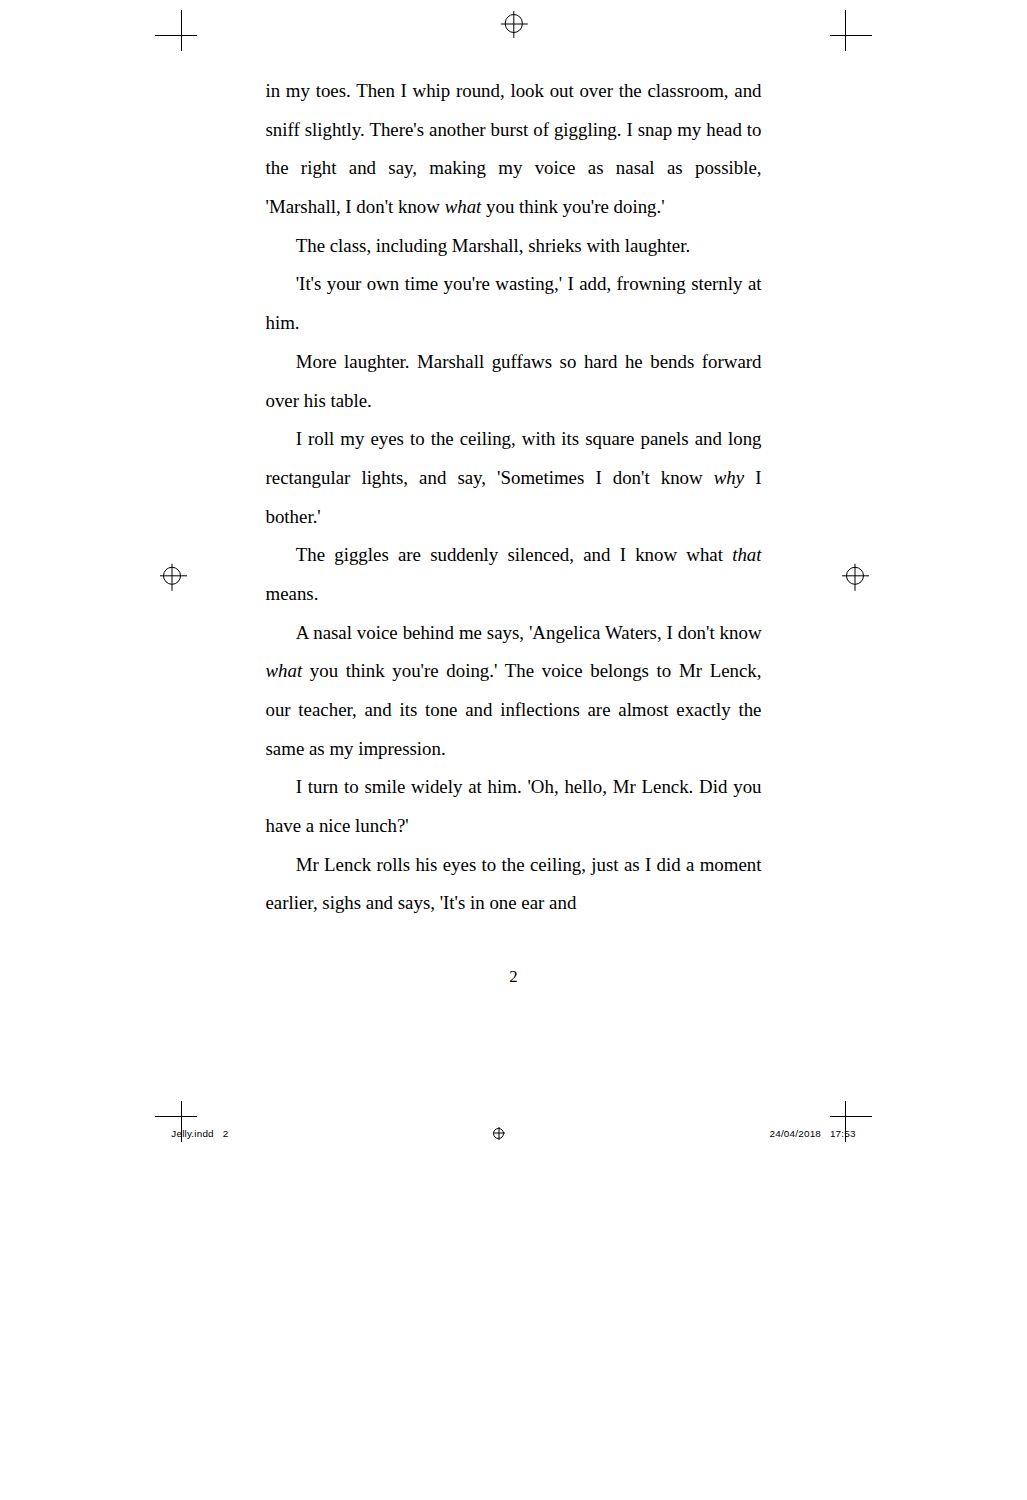in my toes. Then I whip round, look out over the classroom, and sniff slightly. There's another burst of giggling. I snap my head to the right and say, making my voice as nasal as possible, 'Marshall, I don't know what you think you're doing.'
The class, including Marshall, shrieks with laughter.
'It's your own time you're wasting,' I add, frowning sternly at him.
More laughter. Marshall guffaws so hard he bends forward over his table.
I roll my eyes to the ceiling, with its square panels and long rectangular lights, and say, 'Sometimes I don't know why I bother.'
The giggles are suddenly silenced, and I know what that means.
A nasal voice behind me says, 'Angelica Waters, I don't know what you think you're doing.' The voice belongs to Mr Lenck, our teacher, and its tone and inflections are almost exactly the same as my impression.
I turn to smile widely at him. 'Oh, hello, Mr Lenck. Did you have a nice lunch?'
Mr Lenck rolls his eyes to the ceiling, just as I did a moment earlier, sighs and says, 'It's in one ear and
2
Jelly.indd 2
24/04/2018 17:53